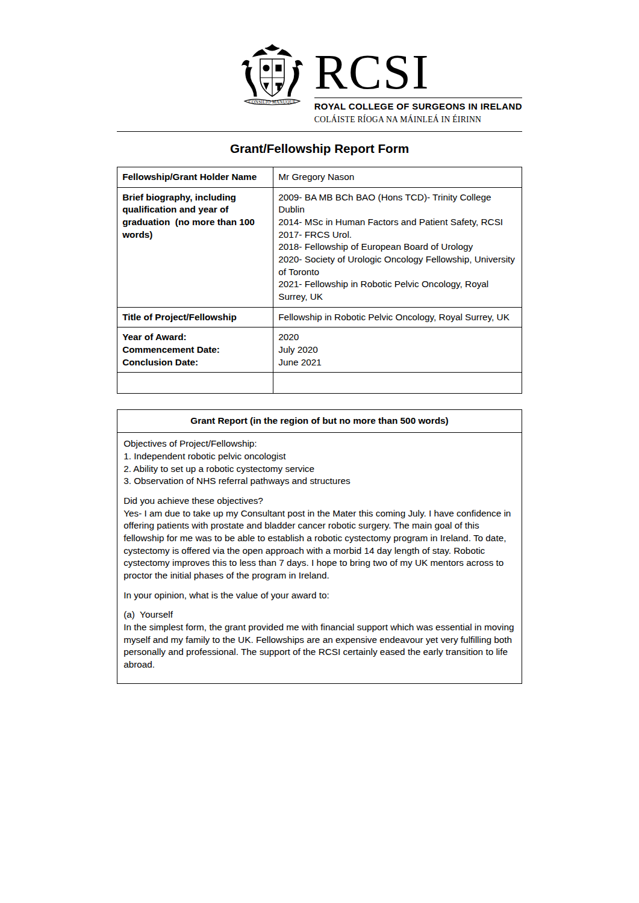CONSILIO MANUQUE
RCSI
ROYAL COLLEGE OF SURGEONS IN IRELAND
COLÁISTE RÍOGA NA MÁINLEÁ IN ÉIRINN
Grant/Fellowship Report Form
| Fellowship/Grant Holder Name | Mr Gregory Nason |
| Brief biography, including qualification and year of graduation (no more than 100 words) | 2009- BA MB BCh BAO (Hons TCD)- Trinity College Dublin 2014- MSc in Human Factors and Patient Safety, RCSI 2017- FRCS Urol. 2018- Fellowship of European Board of Urology 2020- Society of Urologic Oncology Fellowship, University of Toronto 2021- Fellowship in Robotic Pelvic Oncology, Royal Surrey, UK |
| Title of Project/Fellowship | Fellowship in Robotic Pelvic Oncology, Royal Surrey, UK |
| Year of Award: Commencement Date: Conclusion Date: | 2020 July 2020 June 2021 |
| Grant Report (in the region of but no more than 500 words) |
| Objectives of Project/Fellowship: 1. Independent robotic pelvic oncologist 2. Ability to set up a robotic cystectomy service 3. Observation of NHS referral pathways and structures Did you achieve these objectives? Yes- I am due to take up my Consultant post in the Mater this coming July. I have confidence in offering patients with prostate and bladder cancer robotic surgery. The main goal of this fellowship for me was to be able to establish a robotic cystectomy program in Ireland. To date, cystectomy is offered via the open approach with a morbid 14 day length of stay. Robotic cystectomy improves this to less than 7 days. I hope to bring two of my UK mentors across to proctor the initial phases of the program in Ireland. In your opinion, what is the value of your award to: (a) Yourself In the simplest form, the grant provided me with financial support which was essential in moving myself and my family to the UK. Fellowships are an expensive endeavour yet very fulfilling both personally and professional. The support of the RCSI certainly eased the early transition to life abroad. |